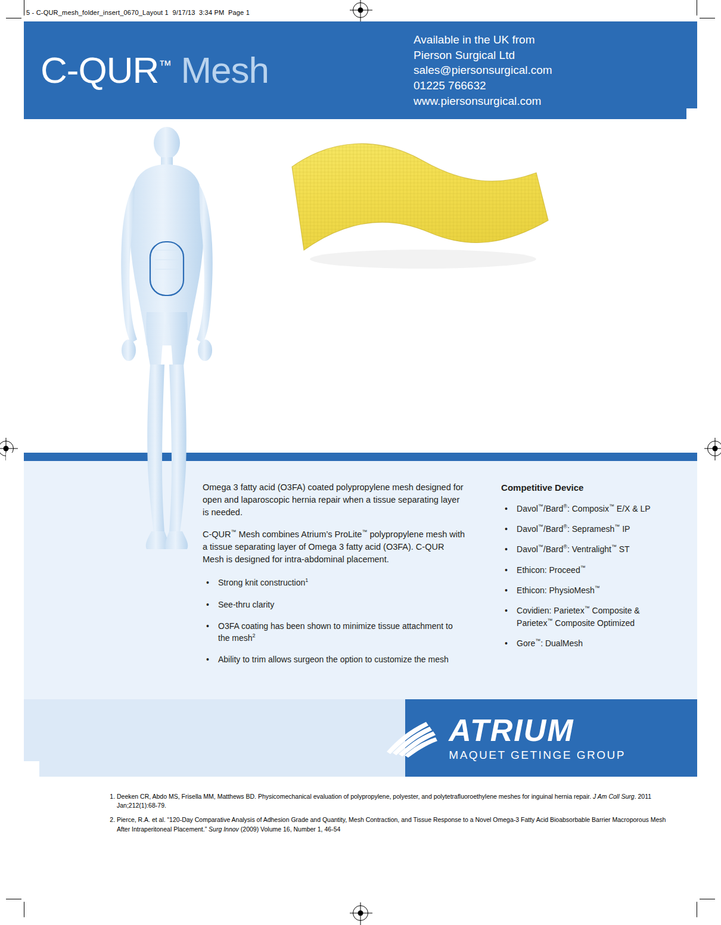5 - C-QUR_mesh_folder_insert_0670_Layout 1 9/17/13 3:34 PM Page 1
C-QUR™ Mesh
Available in the UK from
Pierson Surgical Ltd
sales@piersonsurgical.com
01225 766632
www.piersonsurgical.com
Omega 3 fatty acid (O3FA) coated polypropylene mesh designed for open and laparoscopic hernia repair when a tissue separating layer is needed.
C-QUR™ Mesh combines Atrium’s ProLite™ polypropylene mesh with a tissue separating layer of Omega 3 fatty acid (O3FA). C-QUR Mesh is designed for intra-abdominal placement.
Strong knit construction1
See-thru clarity
O3FA coating has been shown to minimize tissue attachment to the mesh2
Ability to trim allows surgeon the option to customize the mesh
Competitive Device
Davol™/Bard®: Composix™ E/X & LP
Davol™/Bard®: Sepramesh™ IP
Davol™/Bard®: Ventralight™ ST
Ethicon: Proceed™
Ethicon: PhysioMesh™
Covidien: Parietex™ Composite & Parietex™ Composite Optimized
Gore™: DualMesh
ATRIUM
MAQUET GETINGE GROUP
Deeken CR, Abdo MS, Frisella MM, Matthews BD. Physicomechanical evaluation of polypropylene, polyester, and polytetrafluoroethylene meshes for inguinal hernia repair. J Am Coll Surg. 2011 Jan;212(1):68-79.
Pierce, R.A. et al. “120-Day Comparative Analysis of Adhesion Grade and Quantity, Mesh Contraction, and Tissue Response to a Novel Omega-3 Fatty Acid Bioabsorbable Barrier Macroporous Mesh After Intraperitoneal Placement.” Surg Innov (2009) Volume 16, Number 1, 46-54